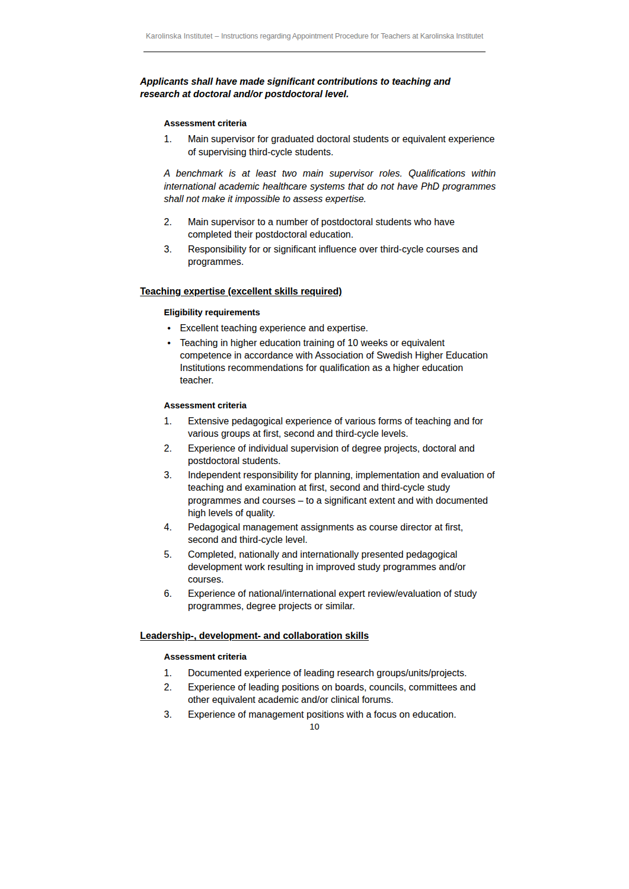Karolinska Institutet – Instructions regarding Appointment Procedure for Teachers at Karolinska Institutet
Applicants shall have made significant contributions to teaching and research at doctoral and/or postdoctoral level.
Assessment criteria
1. Main supervisor for graduated doctoral students or equivalent experience of supervising third-cycle students.
A benchmark is at least two main supervisor roles. Qualifications within international academic healthcare systems that do not have PhD programmes shall not make it impossible to assess expertise.
2. Main supervisor to a number of postdoctoral students who have completed their postdoctoral education.
3. Responsibility for or significant influence over third-cycle courses and programmes.
Teaching expertise (excellent skills required)
Eligibility requirements
Excellent teaching experience and expertise.
Teaching in higher education training of 10 weeks or equivalent competence in accordance with Association of Swedish Higher Education Institutions recommendations for qualification as a higher education teacher.
Assessment criteria
1. Extensive pedagogical experience of various forms of teaching and for various groups at first, second and third-cycle levels.
2. Experience of individual supervision of degree projects, doctoral and postdoctoral students.
3. Independent responsibility for planning, implementation and evaluation of teaching and examination at first, second and third-cycle study programmes and courses – to a significant extent and with documented high levels of quality.
4. Pedagogical management assignments as course director at first, second and third-cycle level.
5. Completed, nationally and internationally presented pedagogical development work resulting in improved study programmes and/or courses.
6. Experience of national/international expert review/evaluation of study programmes, degree projects or similar.
Leadership-, development- and collaboration skills
Assessment criteria
1. Documented experience of leading research groups/units/projects.
2. Experience of leading positions on boards, councils, committees and other equivalent academic and/or clinical forums.
3. Experience of management positions with a focus on education.
10